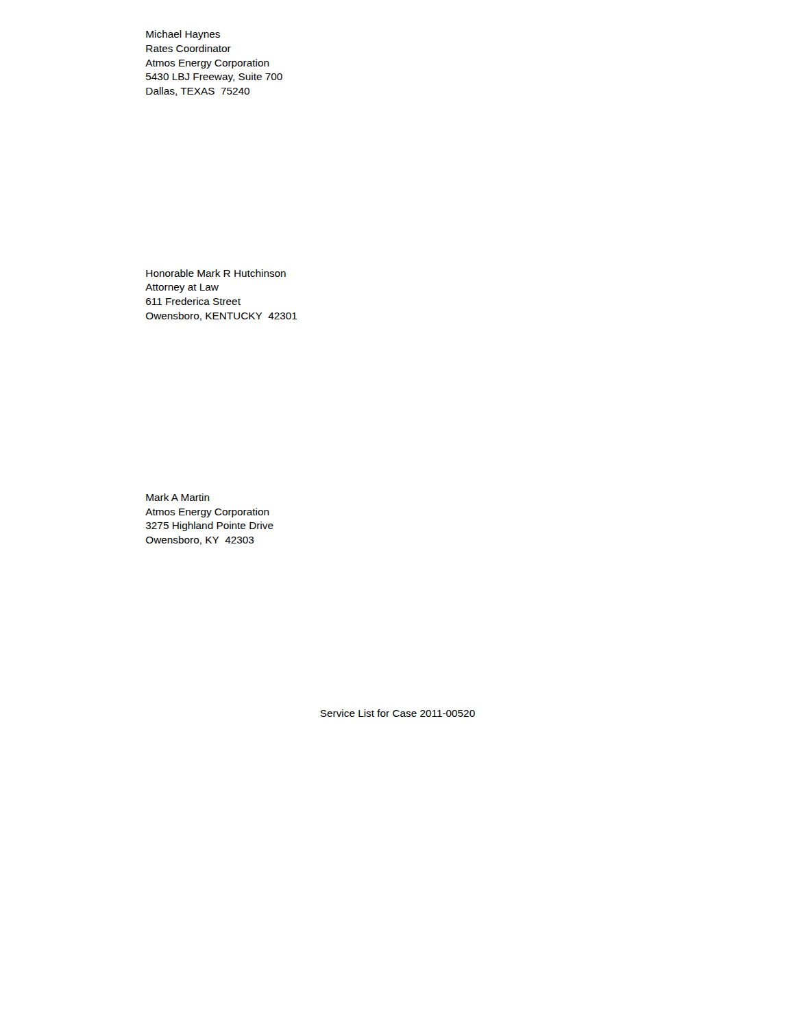Michael Haynes
Rates Coordinator
Atmos Energy Corporation
5430 LBJ Freeway, Suite 700
Dallas, TEXAS 75240
Honorable Mark R Hutchinson
Attorney at Law
611 Frederica Street
Owensboro, KENTUCKY 42301
Mark A Martin
Atmos Energy Corporation
3275 Highland Pointe Drive
Owensboro, KY 42303
Service List for Case 2011-00520